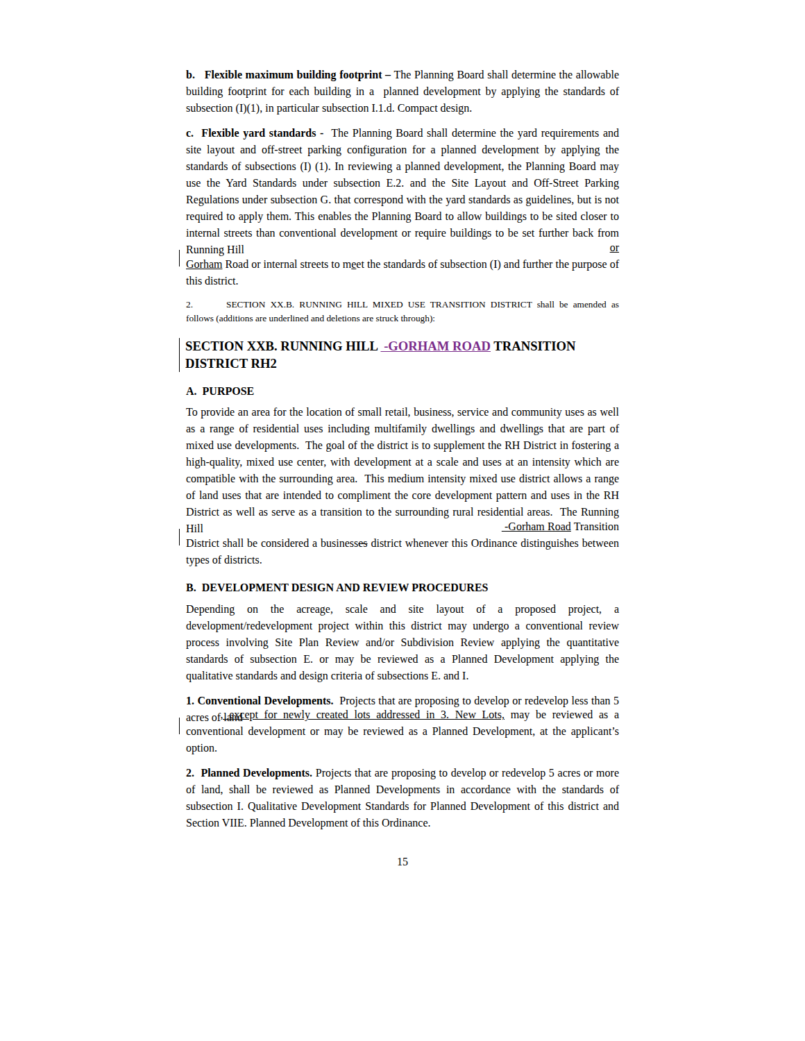b. Flexible maximum building footprint – The Planning Board shall determine the allowable building footprint for each building in a planned development by applying the standards of subsection (I)(1), in particular subsection I.1.d. Compact design.
c. Flexible yard standards - The Planning Board shall determine the yard requirements and site layout and off-street parking configuration for a planned development by applying the standards of subsections (I) (1). In reviewing a planned development, the Planning Board may use the Yard Standards under subsection E.2. and the Site Layout and Off-Street Parking Regulations under subsection G. that correspond with the yard standards as guidelines, but is not required to apply them. This enables the Planning Board to allow buildings to be sited closer to internal streets than conventional development or require buildings to be set further back from Running Hill
conventional development or require buildings to be set further back from Running Hill or Gorham Road or internal streets to meet the standards of subsection (I) and further the purpose of this district.
2. SECTION XX.B. RUNNING HILL MIXED USE TRANSITION DISTRICT shall be amended as follows (additions are underlined and deletions are struck through):
SECTION XXB. RUNNING HILL -GORHAM ROAD TRANSITION DISTRICT RH2
A. PURPOSE
To provide an area for the location of small retail, business, service and community uses as well as a range of residential uses including multifamily dwellings and dwellings that are part of mixed use developments. The goal of the district is to supplement the RH District in fostering a high-quality, mixed use center, with development at a scale and uses at an intensity which are compatible with the surrounding area. This medium intensity mixed use district allows a range of land uses that are intended to compliment the core development pattern and uses in the RH District as well as serve as a transition to the surrounding rural residential areas. The Running Hill
transition to the surrounding rural residential areas. The Running Hill -Gorham Road Transition District shall be considered a businesses district whenever this Ordinance distinguishes between types of districts.
B. DEVELOPMENT DESIGN AND REVIEW PROCEDURES
Depending on the acreage, scale and site layout of a proposed project, a development/redevelopment project within this district may undergo a conventional review process involving Site Plan Review and/or Subdivision Review applying the quantitative standards of subsection E. or may be reviewed as a Planned Development applying the qualitative standards and design criteria of subsections E. and I.
1. Conventional Developments. Projects that are proposing to develop or redevelop less than 5 acres of land
of land, except for newly created lots addressed in 3. New Lots, may be reviewed as a conventional development or may be reviewed as a Planned Development, at the applicant’s option.
2. Planned Developments. Projects that are proposing to develop or redevelop 5 acres or more of land, shall be reviewed as Planned Developments in accordance with the standards of subsection I. Qualitative Development Standards for Planned Development of this district and Section VIIE. Planned Development of this Ordinance.
15